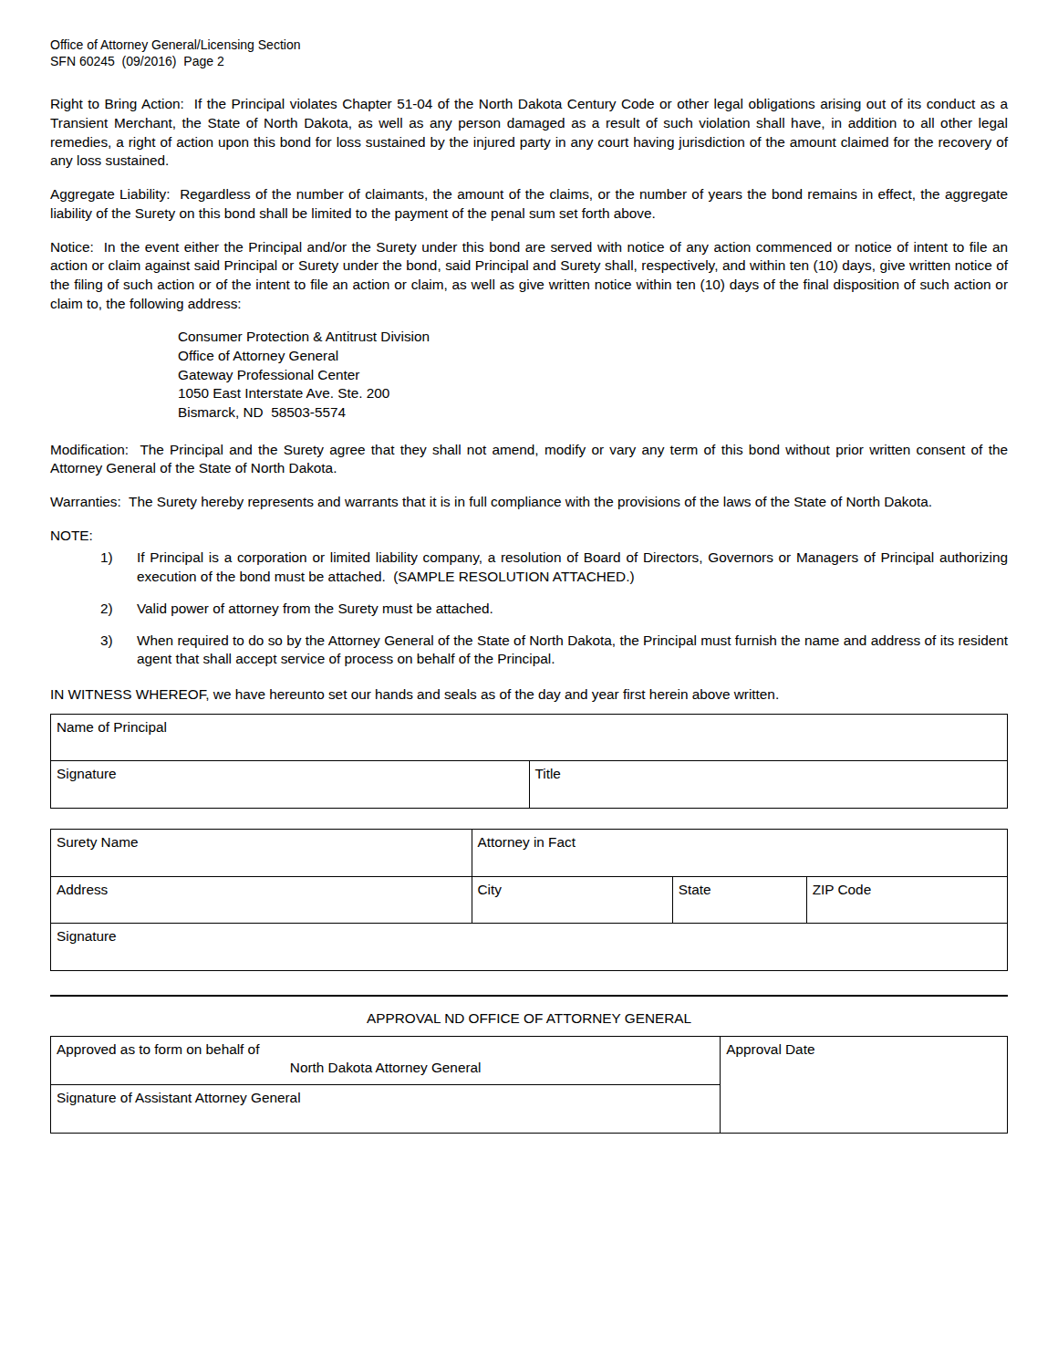Office of Attorney General/Licensing Section
SFN 60245 (09/2016) Page 2
Right to Bring Action: If the Principal violates Chapter 51-04 of the North Dakota Century Code or other legal obligations arising out of its conduct as a Transient Merchant, the State of North Dakota, as well as any person damaged as a result of such violation shall have, in addition to all other legal remedies, a right of action upon this bond for loss sustained by the injured party in any court having jurisdiction of the amount claimed for the recovery of any loss sustained.
Aggregate Liability: Regardless of the number of claimants, the amount of the claims, or the number of years the bond remains in effect, the aggregate liability of the Surety on this bond shall be limited to the payment of the penal sum set forth above.
Notice: In the event either the Principal and/or the Surety under this bond are served with notice of any action commenced or notice of intent to file an action or claim against said Principal or Surety under the bond, said Principal and Surety shall, respectively, and within ten (10) days, give written notice of the filing of such action or of the intent to file an action or claim, as well as give written notice within ten (10) days of the final disposition of such action or claim to, the following address:
Consumer Protection & Antitrust Division
Office of Attorney General
Gateway Professional Center
1050 East Interstate Ave. Ste. 200
Bismarck, ND 58503-5574
Modification: The Principal and the Surety agree that they shall not amend, modify or vary any term of this bond without prior written consent of the Attorney General of the State of North Dakota.
Warranties: The Surety hereby represents and warrants that it is in full compliance with the provisions of the laws of the State of North Dakota.
NOTE:
1) If Principal is a corporation or limited liability company, a resolution of Board of Directors, Governors or Managers of Principal authorizing execution of the bond must be attached. (SAMPLE RESOLUTION ATTACHED.)
2) Valid power of attorney from the Surety must be attached.
3) When required to do so by the Attorney General of the State of North Dakota, the Principal must furnish the name and address of its resident agent that shall accept service of process on behalf of the Principal.
IN WITNESS WHEREOF, we have hereunto set our hands and seals as of the day and year first herein above written.
| Name of Principal |
| Signature | Title |
| Surety Name | Attorney in Fact |
| Address | City | State | ZIP Code |
| Signature |
APPROVAL ND OFFICE OF ATTORNEY GENERAL
| Approved as to form on behalf of North Dakota Attorney General | Approval Date |
| Signature of Assistant Attorney General |